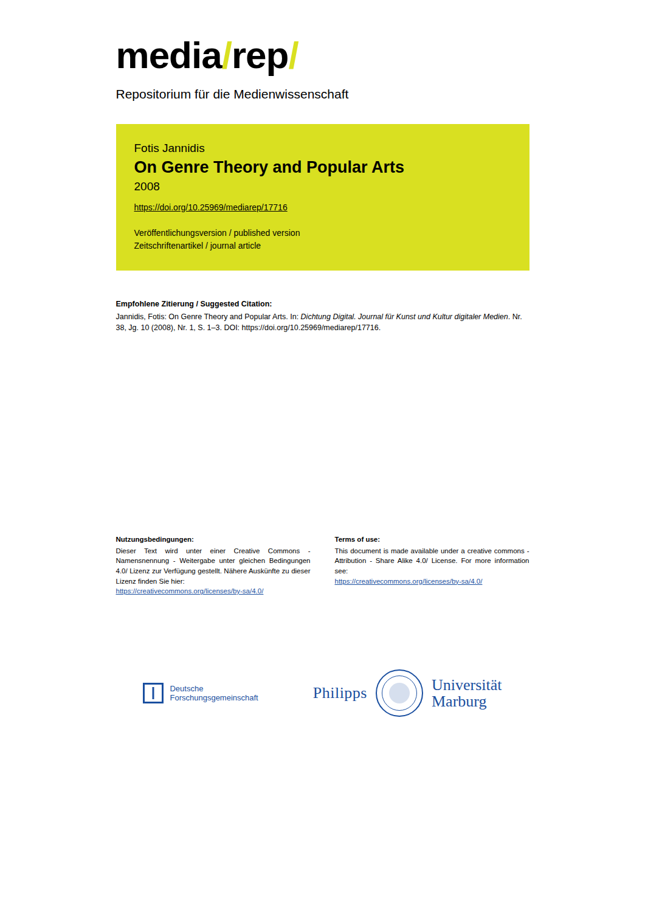media/rep/
Repositorium für die Medienwissenschaft
Fotis Jannidis
On Genre Theory and Popular Arts
2008
https://doi.org/10.25969/mediarep/17716
Veröffentlichungsversion / published version
Zeitschriftenartikel / journal article
Empfohlene Zitierung / Suggested Citation:
Jannidis, Fotis: On Genre Theory and Popular Arts. In: Dichtung Digital. Journal für Kunst und Kultur digitaler Medien. Nr. 38, Jg. 10 (2008), Nr. 1, S. 1–3. DOI: https://doi.org/10.25969/mediarep/17716.
Nutzungsbedingungen:
Dieser Text wird unter einer Creative Commons - Namensnennung - Weitergabe unter gleichen Bedingungen 4.0/ Lizenz zur Verfügung gestellt. Nähere Auskünfte zu dieser Lizenz finden Sie hier:
https://creativecommons.org/licenses/by-sa/4.0/
Terms of use:
This document is made available under a creative commons - Attribution - Share Alike 4.0/ License. For more information see:
https://creativecommons.org/licenses/by-sa/4.0/
Deutsche Forschungsgemeinschaft
Philipps
Universität Marburg